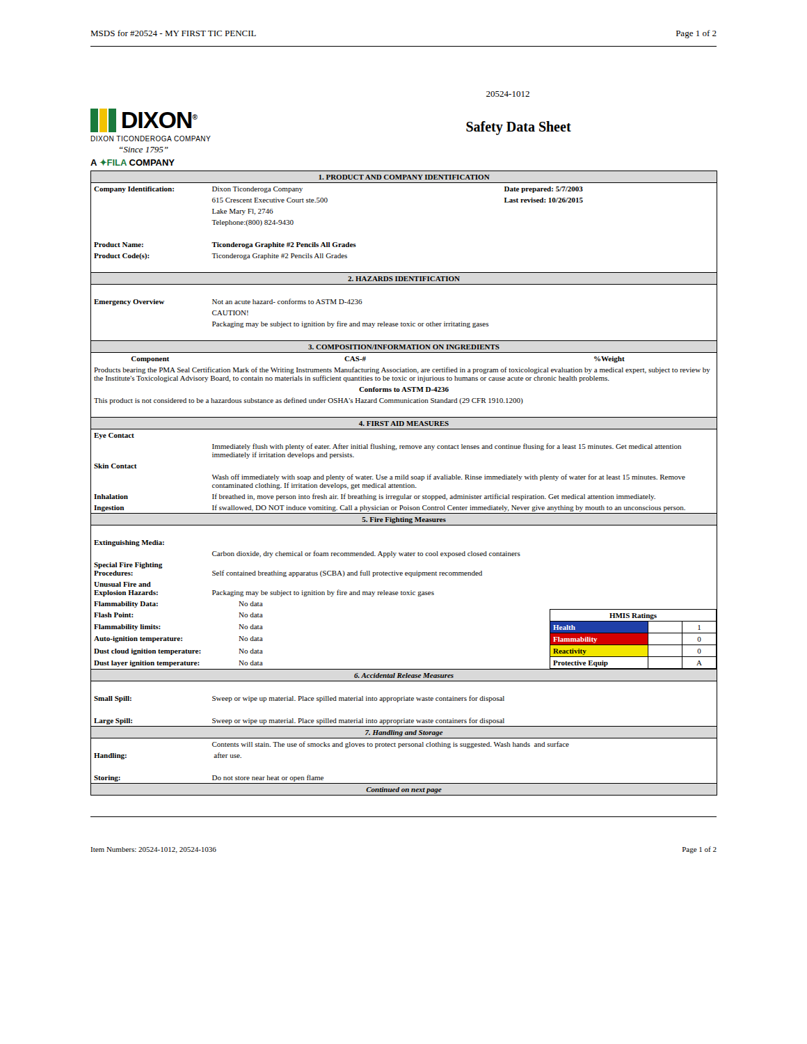MSDS for #20524 - MY FIRST TIC PENCIL
Page 1 of 2
20524-1012
DIXON®
DIXON TICONDEROGA COMPANY
“Since 1795”
A ✦FILA COMPANY
Safety Data Sheet
| 1. PRODUCT AND COMPANY IDENTIFICATION |
| Company Identification: | Dixon Ticonderoga Company | Date prepared: 5/7/2003 |
| | 615 Crescent Executive Court ste.500 | Last revised: 10/26/2015 |
| | Lake Mary Fl, 2746 | |
| | Telephone:(800) 824-9430 | |
| Product Name: | Ticonderoga Graphite #2 Pencils All Grades | |
| Product Code(s): | Ticonderoga Graphite #2 Pencils All Grades | |
| 2. HAZARDS IDENTIFICATION |
| Emergency Overview | Not an acute hazard- conforms to ASTM D-4236 |
| CAUTION! |
| Packaging may be subject to ignition by fire and may release toxic or other irritating gases |
| 3. COMPOSITION/INFORMATION ON INGREDIENTS |
| Component | CAS-# | %Weight |
| Products bearing the PMA Seal Certification Mark of the Writing Instruments Manufacturing Association, are certified in a program of toxicological evaluation by a medical expert, subject to review by the Institute's Toxicological Advisory Board, to contain no materials in sufficient quantities to be toxic or injurious to humans or cause acute or chronic health problems. |
| Conforms to ASTM D-4236 |
| This product is not considered to be a hazardous substance as defined under OSHA's Hazard Communication Standard (29 CFR 1910.1200) |
| 4. FIRST AID MEASURES |
| Eye Contact | |
| | Immediately flush with plenty of eater. After initial flushing, remove any contact lenses and continue flusing for a least 15 minutes. Get medical attention immediately if irritation develops and persists. |
| Skin Contact | |
| | Wash off immediately with soap and plenty of water. Use a mild soap if avaliable. Rinse immediately with plenty of water for at least 15 minutes. Remove contaminated clothing. If irritation develops, get medical attention. |
| Inhalation | If breathed in, move person into fresh air. If breathing is irregular or stopped, administer artificial respiration. Get medical attention immediately. |
| Ingestion | If swallowed, DO NOT induce vomiting. Call a physician or Poison Control Center immediately, Never give anything by mouth to an unconscious person. |
| 5. Fire Fighting Measures |
| Extinguishing Media: | |
| | Carbon dioxide, dry chemical or foam recommended. Apply water to cool exposed closed containers |
| Special Fire Fighting Procedures: | Self contained breathing apparatus (SCBA) and full protective equipment recommended |
| Unusual Fire and Explosion Hazards: | Packaging may be subject to ignition by fire and may release toxic gases |
| Flammability Data: | No data | |
| Flash Point: | No data | / HMIS Ratings / / Health / / 1 / / Flammability / / 0 / / Reactivity / / 0 / / Protective Equip / / A / |
| Flammability limits: | No data |
| Auto-ignition temperature: | No data |
| Dust cloud ignition temperature: | No data |
| Dust layer ignition temperature: | No data |
| 6. Accidental Release Measures |
| Small Spill: | Sweep or wipe up material. Place spilled material into appropriate waste containers for disposal |
| Large Spill: | Sweep or wipe up material. Place spilled material into appropriate waste containers for disposal |
| 7. Handling and Storage |
| | Contents will stain. The use of smocks and gloves to protect personal clothing is suggested. Wash hands and surface |
| Handling: | after use. |
| Storing: | Do not store near heat or open flame |
| Continued on next page |
Item Numbers: 20524-1012, 20524-1036
Page 1 of 2